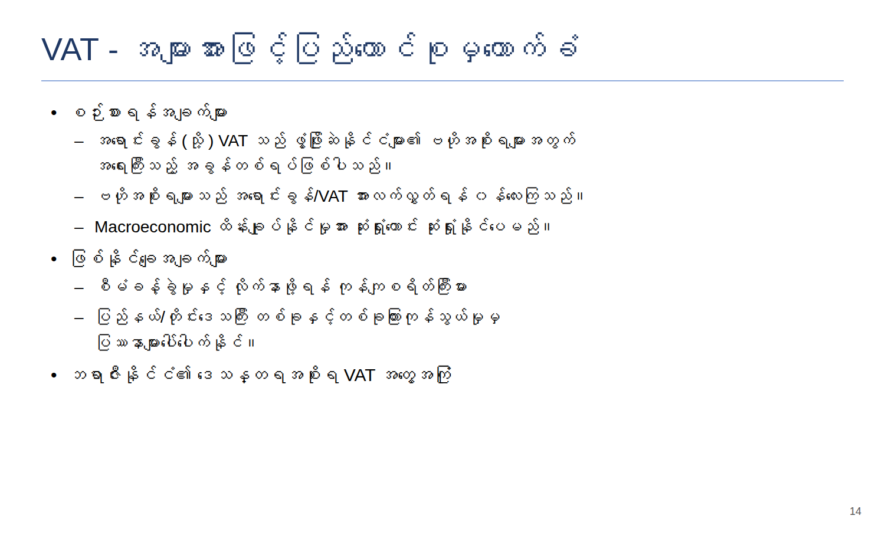VAT - အများအားဖြင့်ပြည်ထောင်စုမှကောက်ခံ
စဉ်းစားရန်အချက်များ
အရောင်းခွန် (သို့ ) VAT သည် ဖွံ့ဖြိုးဆဲနိုင်ငံများ၏ ဗဟိုအစိုးရများအတွက် အရေးကြီးသည့် အခွန်တစ်ရပ်ဖြစ်ပါသည်။
ဗဟိုအစိုးရများသည် အရောင်းခွန်/VAT အားလက်လွှတ်ရန် ၀န်လေးကြသည်။
Macroeconomic ထိန်းချုပ်နိုင်မှုအား ဆုံးရှုံးကောင်း ဆုံးရှုံးနိုင်ပေမည်။
ဖြစ်နိုင်ချေအချက်များ
စီမံခန့်ခွဲမှုနှင့် လိုက်နာဖို့ရန် ကုန်ကျစရိတ်ကြီးမား
ပြည်နယ်/တိုင်းဒေသကြီး တစ်ခုနှင့်တစ်ခုကြားကုန်သွယ်မှုမှ ပြဿနာများပေါ်ပေါက်နိုင်။
ဘရာဇီးနိုင်ငံ၏ ဒေသန္တရအစိုးရ VAT အတွေ့အကြုံ
14